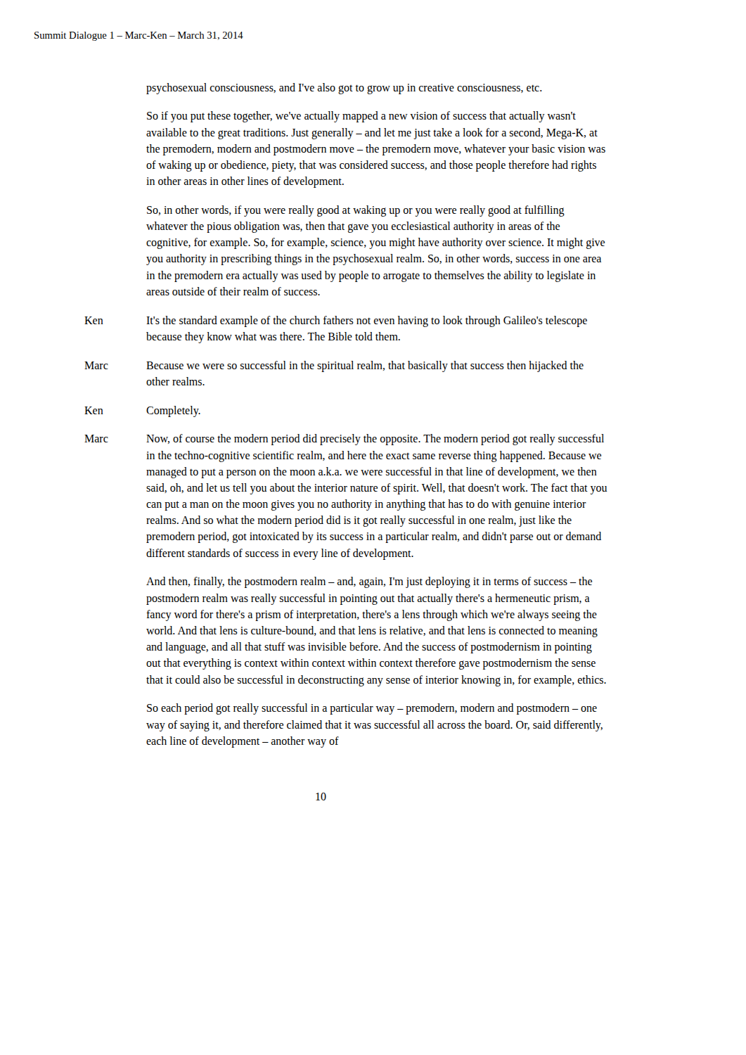Summit Dialogue 1 – Marc-Ken – March 31, 2014
psychosexual consciousness, and I've also got to grow up in creative consciousness, etc.
So if you put these together, we've actually mapped a new vision of success that actually wasn't available to the great traditions. Just generally – and let me just take a look for a second, Mega-K, at the premodern, modern and postmodern move – the premodern move, whatever your basic vision was of waking up or obedience, piety, that was considered success, and those people therefore had rights in other areas in other lines of development.
So, in other words, if you were really good at waking up or you were really good at fulfilling whatever the pious obligation was, then that gave you ecclesiastical authority in areas of the cognitive, for example. So, for example, science, you might have authority over science. It might give you authority in prescribing things in the psychosexual realm. So, in other words, success in one area in the premodern era actually was used by people to arrogate to themselves the ability to legislate in areas outside of their realm of success.
Ken
It's the standard example of the church fathers not even having to look through Galileo's telescope because they know what was there. The Bible told them.
Marc
Because we were so successful in the spiritual realm, that basically that success then hijacked the other realms.
Ken
Completely.
Marc
Now, of course the modern period did precisely the opposite. The modern period got really successful in the techno-cognitive scientific realm, and here the exact same reverse thing happened. Because we managed to put a person on the moon a.k.a. we were successful in that line of development, we then said, oh, and let us tell you about the interior nature of spirit. Well, that doesn't work. The fact that you can put a man on the moon gives you no authority in anything that has to do with genuine interior realms. And so what the modern period did is it got really successful in one realm, just like the premodern period, got intoxicated by its success in a particular realm, and didn't parse out or demand different standards of success in every line of development.
And then, finally, the postmodern realm – and, again, I'm just deploying it in terms of success – the postmodern realm was really successful in pointing out that actually there's a hermeneutic prism, a fancy word for there's a prism of interpretation, there's a lens through which we're always seeing the world. And that lens is culture-bound, and that lens is relative, and that lens is connected to meaning and language, and all that stuff was invisible before. And the success of postmodernism in pointing out that everything is context within context within context therefore gave postmodernism the sense that it could also be successful in deconstructing any sense of interior knowing in, for example, ethics.
So each period got really successful in a particular way – premodern, modern and postmodern – one way of saying it, and therefore claimed that it was successful all across the board. Or, said differently, each line of development – another way of
10